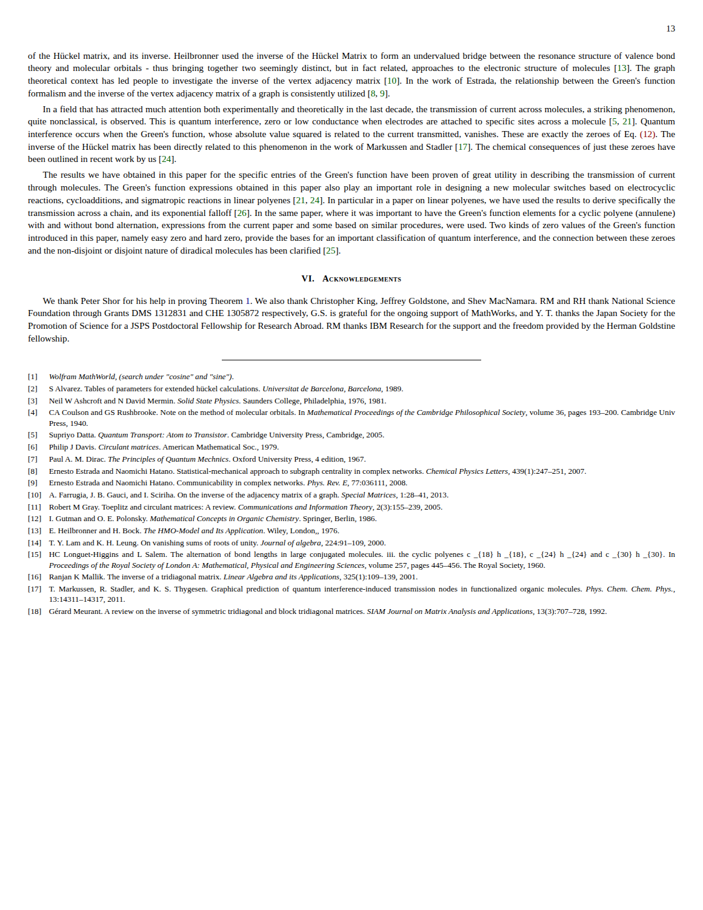13
of the Hückel matrix, and its inverse. Heilbronner used the inverse of the Hückel Matrix to form an undervalued bridge between the resonance structure of valence bond theory and molecular orbitals - thus bringing together two seemingly distinct, but in fact related, approaches to the electronic structure of molecules [13]. The graph theoretical context has led people to investigate the inverse of the vertex adjacency matrix [10]. In the work of Estrada, the relationship between the Green's function formalism and the inverse of the vertex adjacency matrix of a graph is consistently utilized [8, 9].
In a field that has attracted much attention both experimentally and theoretically in the last decade, the transmission of current across molecules, a striking phenomenon, quite nonclassical, is observed. This is quantum interference, zero or low conductance when electrodes are attached to specific sites across a molecule [5, 21]. Quantum interference occurs when the Green's function, whose absolute value squared is related to the current transmitted, vanishes. These are exactly the zeroes of Eq. (12). The inverse of the Hückel matrix has been directly related to this phenomenon in the work of Markussen and Stadler [17]. The chemical consequences of just these zeroes have been outlined in recent work by us [24].
The results we have obtained in this paper for the specific entries of the Green's function have been proven of great utility in describing the transmission of current through molecules. The Green's function expressions obtained in this paper also play an important role in designing a new molecular switches based on electrocyclic reactions, cycloadditions, and sigmatropic reactions in linear polyenes [21, 24]. In particular in a paper on linear polyenes, we have used the results to derive specifically the transmission across a chain, and its exponential falloff [26]. In the same paper, where it was important to have the Green's function elements for a cyclic polyene (annulene) with and without bond alternation, expressions from the current paper and some based on similar procedures, were used. Two kinds of zero values of the Green's function introduced in this paper, namely easy zero and hard zero, provide the bases for an important classification of quantum interference, and the connection between these zeroes and the non-disjoint or disjoint nature of diradical molecules has been clarified [25].
VI. Acknowledgements
We thank Peter Shor for his help in proving Theorem 1. We also thank Christopher King, Jeffrey Goldstone, and Shev MacNamara. RM and RH thank National Science Foundation through Grants DMS 1312831 and CHE 1305872 respectively, G.S. is grateful for the ongoing support of MathWorks, and Y. T. thanks the Japan Society for the Promotion of Science for a JSPS Postdoctoral Fellowship for Research Abroad. RM thanks IBM Research for the support and the freedom provided by the Herman Goldstine fellowship.
Wolfram MathWorld, (search under "cosine" and "sine").
S Alvarez. Tables of parameters for extended hückel calculations. Universitat de Barcelona, Barcelona, 1989.
Neil W Ashcroft and N David Mermin. Solid State Physics. Saunders College, Philadelphia, 1976, 1981.
CA Coulson and GS Rushbrooke. Note on the method of molecular orbitals. In Mathematical Proceedings of the Cambridge Philosophical Society, volume 36, pages 193–200. Cambridge Univ Press, 1940.
Supriyo Datta. Quantum Transport: Atom to Transistor. Cambridge University Press, Cambridge, 2005.
Philip J Davis. Circulant matrices. American Mathematical Soc., 1979.
Paul A. M. Dirac. The Principles of Quantum Mechnics. Oxford University Press, 4 edition, 1967.
Ernesto Estrada and Naomichi Hatano. Statistical-mechanical approach to subgraph centrality in complex networks. Chemical Physics Letters, 439(1):247–251, 2007.
Ernesto Estrada and Naomichi Hatano. Communicability in complex networks. Phys. Rev. E, 77:036111, 2008.
A. Farrugia, J. B. Gauci, and I. Sciriha. On the inverse of the adjacency matrix of a graph. Special Matrices, 1:28–41, 2013.
Robert M Gray. Toeplitz and circulant matrices: A review. Communications and Information Theory, 2(3):155–239, 2005.
I. Gutman and O. E. Polonsky. Mathematical Concepts in Organic Chemistry. Springer, Berlin, 1986.
E. Heilbronner and H. Bock. The HMO-Model and Its Application. Wiley, London,, 1976.
T. Y. Lam and K. H. Leung. On vanishing sums of roots of unity. Journal of algebra, 224:91–109, 2000.
HC Longuet-Higgins and L Salem. The alternation of bond lengths in large conjugated molecules. iii. the cyclic polyenes c _{18} h _{18}, c _{24} h _{24} and c _{30} h _{30}. In Proceedings of the Royal Society of London A: Mathematical, Physical and Engineering Sciences, volume 257, pages 445–456. The Royal Society, 1960.
Ranjan K Mallik. The inverse of a tridiagonal matrix. Linear Algebra and its Applications, 325(1):109–139, 2001.
T. Markussen, R. Stadler, and K. S. Thygesen. Graphical prediction of quantum interference-induced transmission nodes in functionalized organic molecules. Phys. Chem. Chem. Phys., 13:14311–14317, 2011.
Gérard Meurant. A review on the inverse of symmetric tridiagonal and block tridiagonal matrices. SIAM Journal on Matrix Analysis and Applications, 13(3):707–728, 1992.